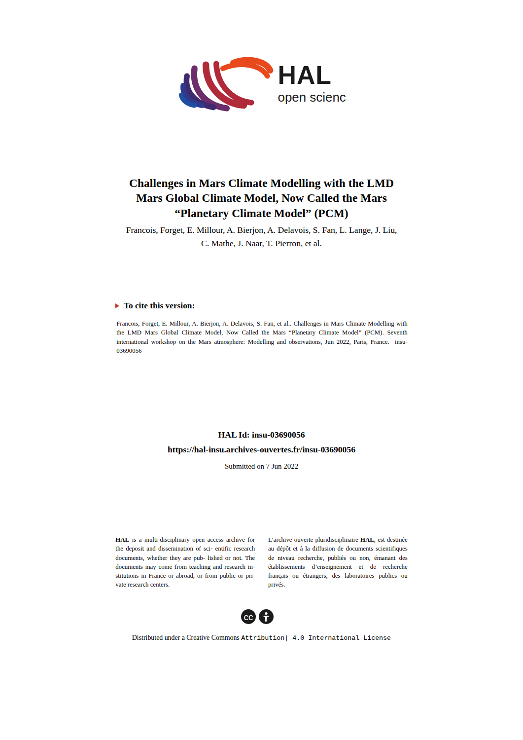HAL open science HAL open science
Challenges in Mars Climate Modelling with the LMD
Mars Global Climate Model, Now Called the Mars
“Planetary Climate Model” (PCM)
Francois, Forget, E. Millour, A. Bierjon, A. Delavois, S. Fan, L. Lange, J. Liu,
C. Mathe, J. Naar, T. Pierron, et al.
To cite this version:
Francois, Forget, E. Millour, A. Bierjon, A. Delavois, S. Fan, et al.. Challenges in Mars Climate Modelling with the LMD Mars Global Climate Model, Now Called the Mars “Planetary Climate Model” (PCM). Seventh international workshop on the Mars atmosphere: Modelling and observations, Jun 2022, Paris, France. insu-03690056
HAL Id: insu-03690056
https://hal-insu.archives-ouvertes.fr/insu-03690056
Submitted on 7 Jun 2022
HAL is a multi-disciplinary open access archive for the deposit and dissemination of sci- entific research documents, whether they are pub- lished or not. The documents may come from teaching and research institutions in France or abroad, or from public or private research centers.
L’archive ouverte pluridisciplinaire HAL, est destinée au dépôt et à la diffusion de documents scientifiques de niveau recherche, publiés ou non, émanant des établissements d’enseignement et de recherche français ou étrangers, des laboratoires publics ou privés.
cc
Distributed under a Creative Commons Attribution| 4.0 International License